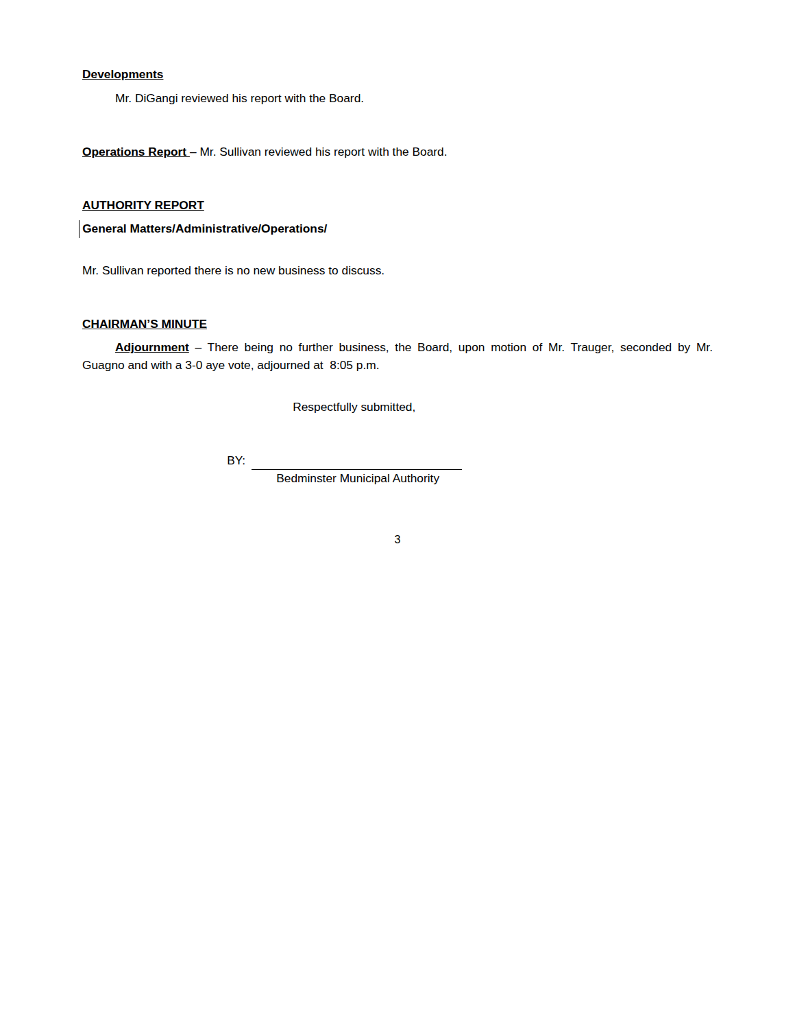Developments
Mr. DiGangi reviewed his report with the Board.
Operations Report – Mr. Sullivan reviewed his report with the Board.
AUTHORITY REPORT
General Matters/Administrative/Operations/
Mr. Sullivan reported there is no new business to discuss.
CHAIRMAN’S MINUTE
Adjournment – There being no further business, the Board, upon motion of Mr. Trauger, seconded by Mr. Guagno and with a 3-0 aye vote, adjourned at 8:05 p.m.
Respectfully submitted,
BY:
Bedminster Municipal Authority
3